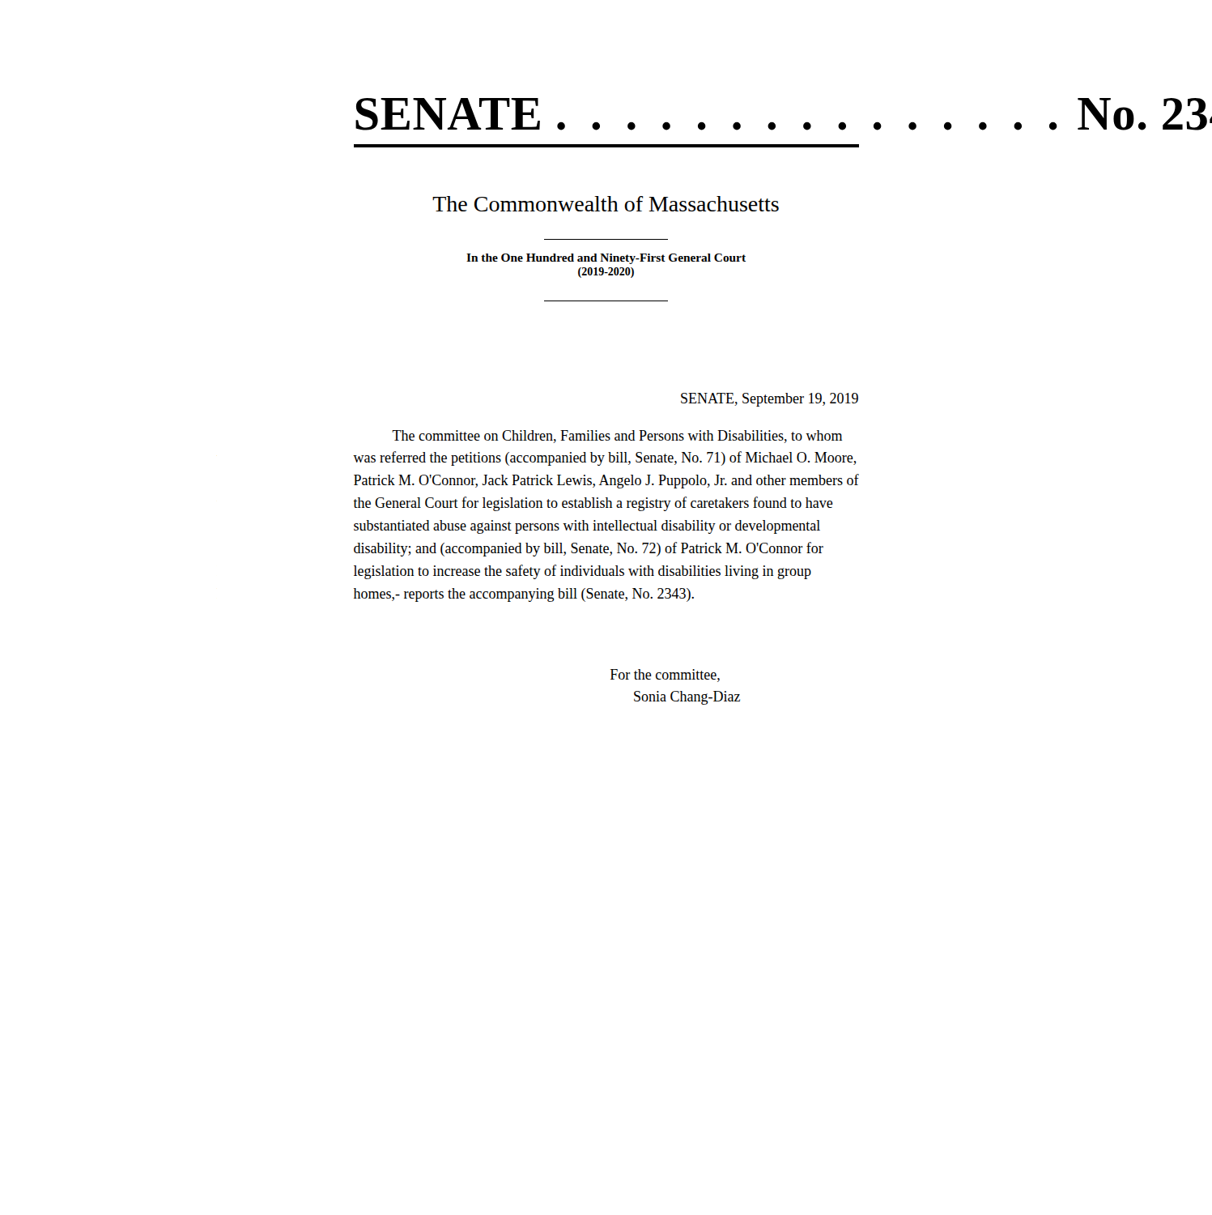SENATE . . . . . . . . . . . . . . . No. 2343
The Commonwealth of Massachusetts
In the One Hundred and Ninety-First General Court
(2019-2020)
SENATE, September 19, 2019
The committee on Children, Families and Persons with Disabilities, to whom was referred the petitions (accompanied by bill, Senate, No. 71) of Michael O. Moore, Patrick M. O'Connor, Jack Patrick Lewis, Angelo J. Puppolo, Jr. and other members of the General Court for legislation to establish a registry of caretakers found to have substantiated abuse against persons with intellectual disability or developmental disability; and (accompanied by bill, Senate, No. 72) of Patrick M. O'Connor for legislation to increase the safety of individuals with disabilities living in group homes,- reports the accompanying bill (Senate, No. 2343).
For the committee,
Sonia Chang-Diaz